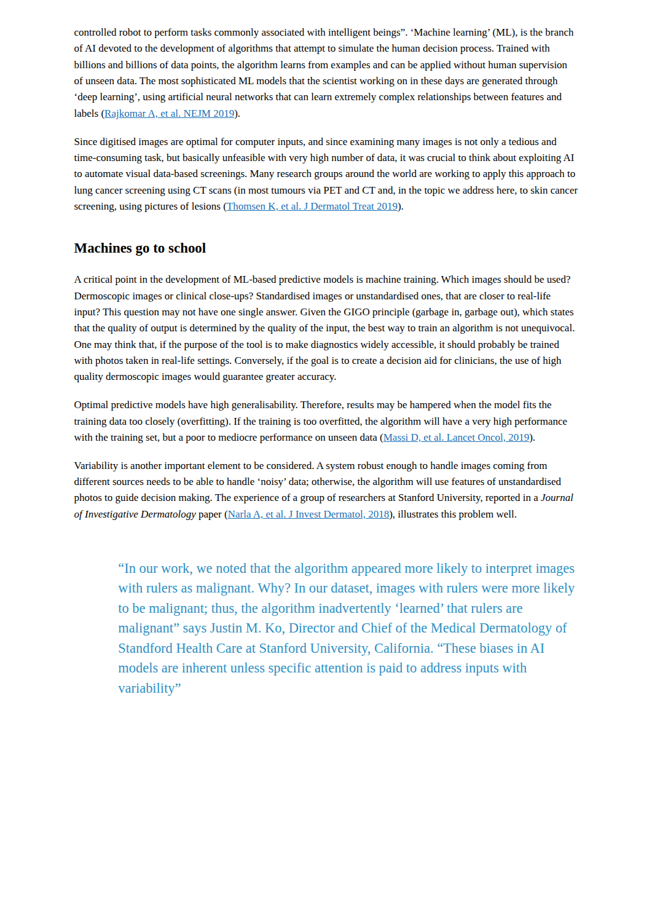controlled robot to perform tasks commonly associated with intelligent beings”. ‘Machine learning’ (ML), is the branch of AI devoted to the development of algorithms that attempt to simulate the human decision process. Trained with billions and billions of data points, the algorithm learns from examples and can be applied without human supervision of unseen data. The most sophisticated ML models that the scientist working on in these days are generated through ‘deep learning’, using artificial neural networks that can learn extremely complex relationships between features and labels (Rajkomar A, et al. NEJM 2019).
Since digitised images are optimal for computer inputs, and since examining many images is not only a tedious and time-consuming task, but basically unfeasible with very high number of data, it was crucial to think about exploiting AI to automate visual data-based screenings. Many research groups around the world are working to apply this approach to lung cancer screening using CT scans (in most tumours via PET and CT and, in the topic we address here, to skin cancer screening, using pictures of lesions (Thomsen K, et al. J Dermatol Treat 2019).
Machines go to school
A critical point in the development of ML-based predictive models is machine training. Which images should be used? Dermoscopic images or clinical close-ups? Standardised images or unstandardised ones, that are closer to real-life input? This question may not have one single answer. Given the GIGO principle (garbage in, garbage out), which states that the quality of output is determined by the quality of the input, the best way to train an algorithm is not unequivocal. One may think that, if the purpose of the tool is to make diagnostics widely accessible, it should probably be trained with photos taken in real-life settings. Conversely, if the goal is to create a decision aid for clinicians, the use of high quality dermoscopic images would guarantee greater accuracy.
Optimal predictive models have high generalisability. Therefore, results may be hampered when the model fits the training data too closely (overfitting). If the training is too overfitted, the algorithm will have a very high performance with the training set, but a poor to mediocre performance on unseen data (Massi D, et al. Lancet Oncol, 2019).
Variability is another important element to be considered. A system robust enough to handle images coming from different sources needs to be able to handle ‘noisy’ data; otherwise, the algorithm will use features of unstandardised photos to guide decision making. The experience of a group of researchers at Stanford University, reported in a Journal of Investigative Dermatology paper (Narla A, et al. J Invest Dermatol, 2018), illustrates this problem well.
“In our work, we noted that the algorithm appeared more likely to interpret images with rulers as malignant. Why? In our dataset, images with rulers were more likely to be malignant; thus, the algorithm inadvertently ‘learned’ that rulers are malignant” says Justin M. Ko, Director and Chief of the Medical Dermatology of Standford Health Care at Stanford University, California. “These biases in AI models are inherent unless specific attention is paid to address inputs with variability”